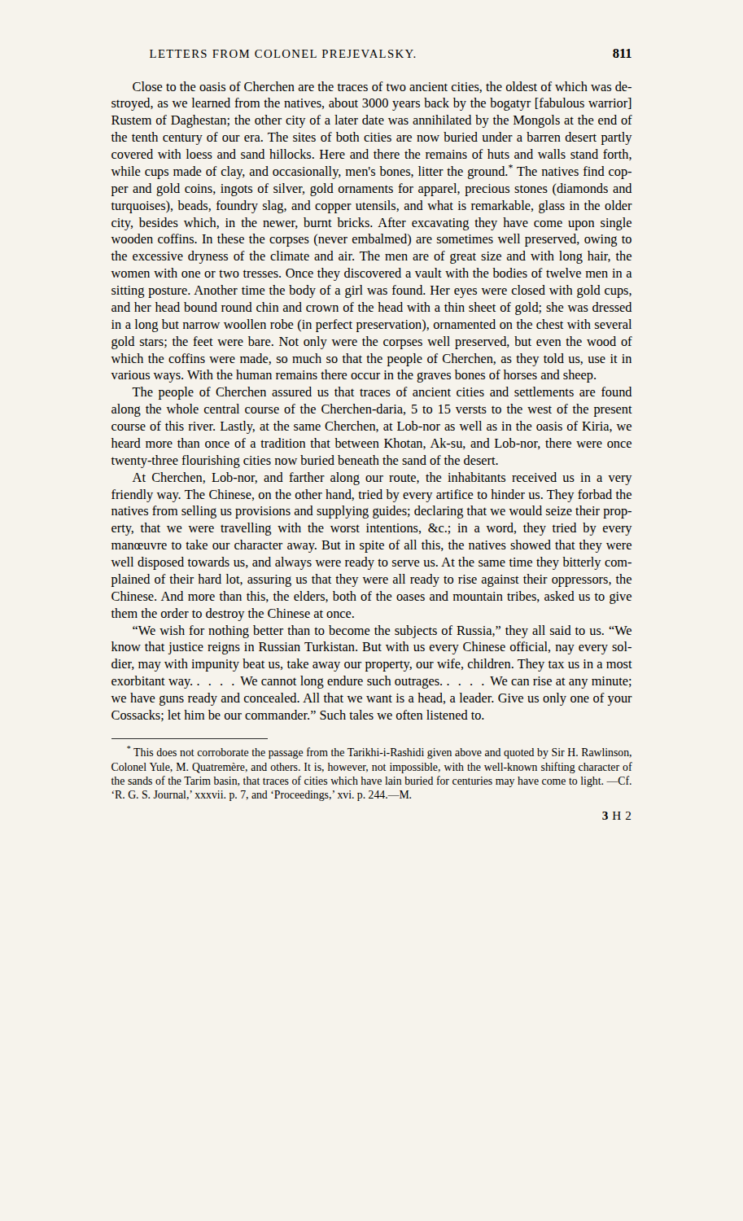Letters from Colonel Prejevalsky. 811
Close to the oasis of Cherchen are the traces of two ancient cities, the oldest of which was destroyed, as we learned from the natives, about 3000 years back by the bogatyr [fabulous warrior] Rustem of Daghestan; the other city of a later date was annihilated by the Mongols at the end of the tenth century of our era. The sites of both cities are now buried under a barren desert partly covered with loess and sand hillocks. Here and there the remains of huts and walls stand forth, while cups made of clay, and occasionally, men's bones, litter the ground.* The natives find copper and gold coins, ingots of silver, gold ornaments for apparel, precious stones (diamonds and turquoises), beads, foundry slag, and copper utensils, and what is remarkable, glass in the older city, besides which, in the newer, burnt bricks. After excavating they have come upon single wooden coffins. In these the corpses (never embalmed) are sometimes well preserved, owing to the excessive dryness of the climate and air. The men are of great size and with long hair, the women with one or two tresses. Once they discovered a vault with the bodies of twelve men in a sitting posture. Another time the body of a girl was found. Her eyes were closed with gold cups, and her head bound round chin and crown of the head with a thin sheet of gold; she was dressed in a long but narrow woollen robe (in perfect preservation), ornamented on the chest with several gold stars; the feet were bare. Not only were the corpses well preserved, but even the wood of which the coffins were made, so much so that the people of Cherchen, as they told us, use it in various ways. With the human remains there occur in the graves bones of horses and sheep.
The people of Cherchen assured us that traces of ancient cities and settlements are found along the whole central course of the Cherchen-daria, 5 to 15 versts to the west of the present course of this river. Lastly, at the same Cherchen, at Lob-nor as well as in the oasis of Kiria, we heard more than once of a tradition that between Khotan, Ak-su, and Lob-nor, there were once twenty-three flourishing cities now buried beneath the sand of the desert.
At Cherchen, Lob-nor, and farther along our route, the inhabitants received us in a very friendly way. The Chinese, on the other hand, tried by every artifice to hinder us. They forbad the natives from selling us provisions and supplying guides; declaring that we would seize their property, that we were travelling with the worst intentions, &c.; in a word, they tried by every manœuvre to take our character away. But in spite of all this, the natives showed that they were well disposed towards us, and always were ready to serve us. At the same time they bitterly complained of their hard lot, assuring us that they were all ready to rise against their oppressors, the Chinese. And more than this, the elders, both of the oases and mountain tribes, asked us to give them the order to destroy the Chinese at once.
“We wish for nothing better than to become the subjects of Russia,” they all said to us. “We know that justice reigns in Russian Turkistan. But with us every Chinese official, nay every soldier, may with impunity beat us, take away our property, our wife, children. They tax us in a most exorbitant way. . . . . We cannot long endure such outrages. . . . . We can rise at any minute; we have guns ready and concealed. All that we want is a head, a leader. Give us only one of your Cossacks; let him be our commander.” Such tales we often listened to.
* This does not corroborate the passage from the Tarikhi-i-Rashidi given above and quoted by Sir H. Rawlinson, Colonel Yule, M. Quatremère, and others. It is, however, not impossible, with the well-known shifting character of the sands of the Tarim basin, that traces of cities which have lain buried for centuries may have come to light. —Cf. ‘R. G. S. Journal,’ xxxvii. p. 7, and ‘Proceedings,’ xvi. p. 244.—M.
3 H 2